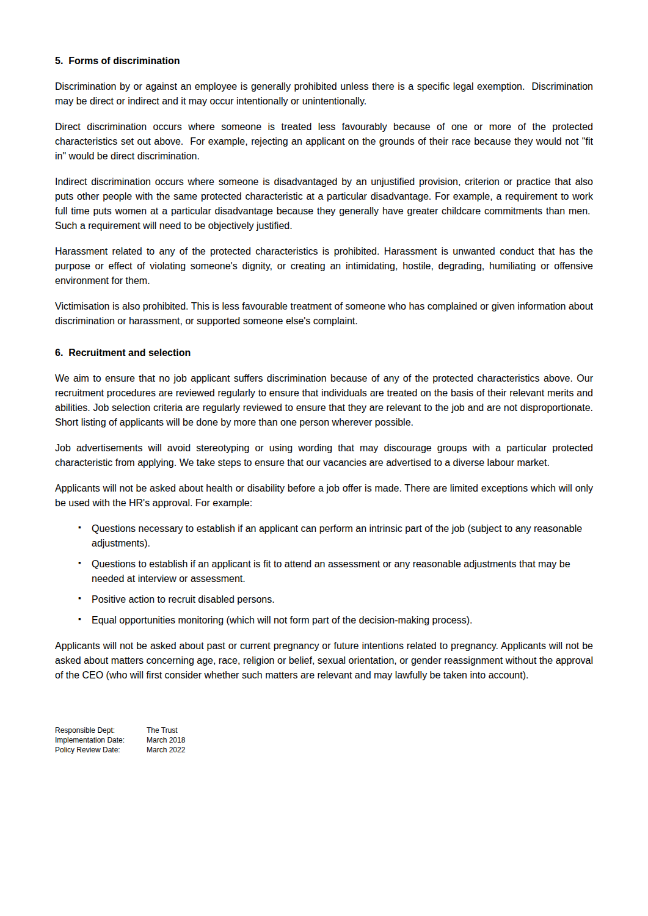5. Forms of discrimination
Discrimination by or against an employee is generally prohibited unless there is a specific legal exemption. Discrimination may be direct or indirect and it may occur intentionally or unintentionally.
Direct discrimination occurs where someone is treated less favourably because of one or more of the protected characteristics set out above. For example, rejecting an applicant on the grounds of their race because they would not "fit in" would be direct discrimination.
Indirect discrimination occurs where someone is disadvantaged by an unjustified provision, criterion or practice that also puts other people with the same protected characteristic at a particular disadvantage. For example, a requirement to work full time puts women at a particular disadvantage because they generally have greater childcare commitments than men. Such a requirement will need to be objectively justified.
Harassment related to any of the protected characteristics is prohibited. Harassment is unwanted conduct that has the purpose or effect of violating someone's dignity, or creating an intimidating, hostile, degrading, humiliating or offensive environment for them.
Victimisation is also prohibited. This is less favourable treatment of someone who has complained or given information about discrimination or harassment, or supported someone else's complaint.
6. Recruitment and selection
We aim to ensure that no job applicant suffers discrimination because of any of the protected characteristics above. Our recruitment procedures are reviewed regularly to ensure that individuals are treated on the basis of their relevant merits and abilities. Job selection criteria are regularly reviewed to ensure that they are relevant to the job and are not disproportionate. Short listing of applicants will be done by more than one person wherever possible.
Job advertisements will avoid stereotyping or using wording that may discourage groups with a particular protected characteristic from applying. We take steps to ensure that our vacancies are advertised to a diverse labour market.
Applicants will not be asked about health or disability before a job offer is made. There are limited exceptions which will only be used with the HR's approval. For example:
Questions necessary to establish if an applicant can perform an intrinsic part of the job (subject to any reasonable adjustments).
Questions to establish if an applicant is fit to attend an assessment or any reasonable adjustments that may be needed at interview or assessment.
Positive action to recruit disabled persons.
Equal opportunities monitoring (which will not form part of the decision-making process).
Applicants will not be asked about past or current pregnancy or future intentions related to pregnancy. Applicants will not be asked about matters concerning age, race, religion or belief, sexual orientation, or gender reassignment without the approval of the CEO (who will first consider whether such matters are relevant and may lawfully be taken into account).
Responsible Dept: The Trust
Implementation Date: March 2018
Policy Review Date: March 2022